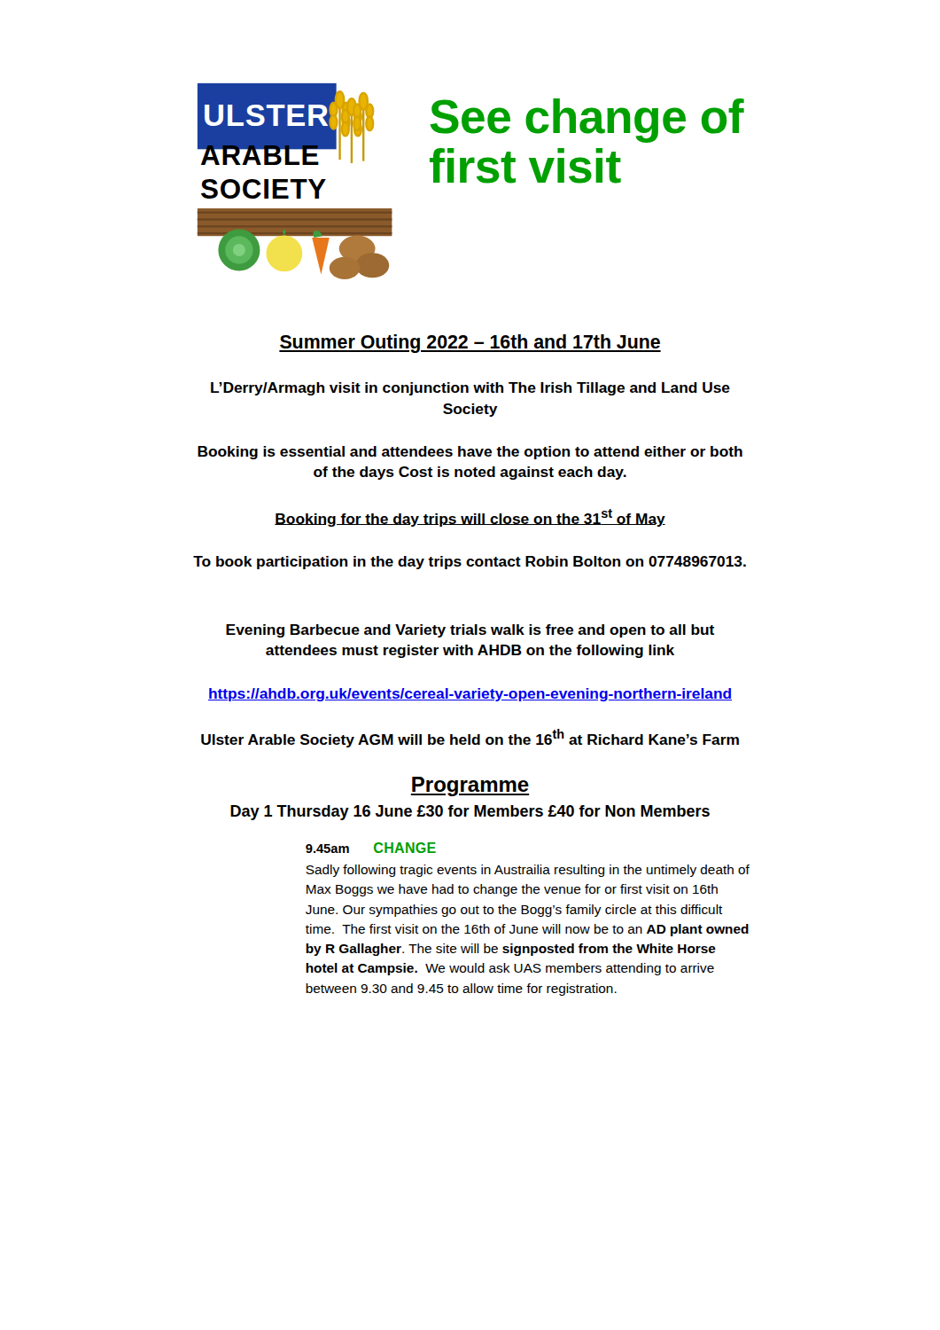ULSTER ARABLE SOCIETY
See change of
first visit
Summer Outing 2022 – 16th and 17th June
L’Derry/Armagh visit in conjunction with The Irish Tillage and Land Use Society
Booking is essential and attendees have the option to attend either or both of the days Cost is noted against each day.
Booking for the day trips will close on the 31st of May
To book participation in the day trips contact Robin Bolton on 07748967013.
Evening Barbecue and Variety trials walk is free and open to all but attendees must register with AHDB on the following link
https://ahdb.org.uk/events/cereal-variety-open-evening-northern-ireland
Ulster Arable Society AGM will be held on the 16th at Richard Kane’s Farm
Programme
Day 1 Thursday 16 June £30 for Members £40 for Non Members
9.45am CHANGE
Sadly following tragic events in Austrailia resulting in the untimely death of Max Boggs we have had to change the venue for or first visit on 16th June. Our sympathies go out to the Bogg’s family circle at this difficult time. The first visit on the 16th of June will now be to an AD plant owned by R Gallagher. The site will be signposted from the White Horse hotel at Campsie. We would ask UAS members attending to arrive between 9.30 and 9.45 to allow time for registration.